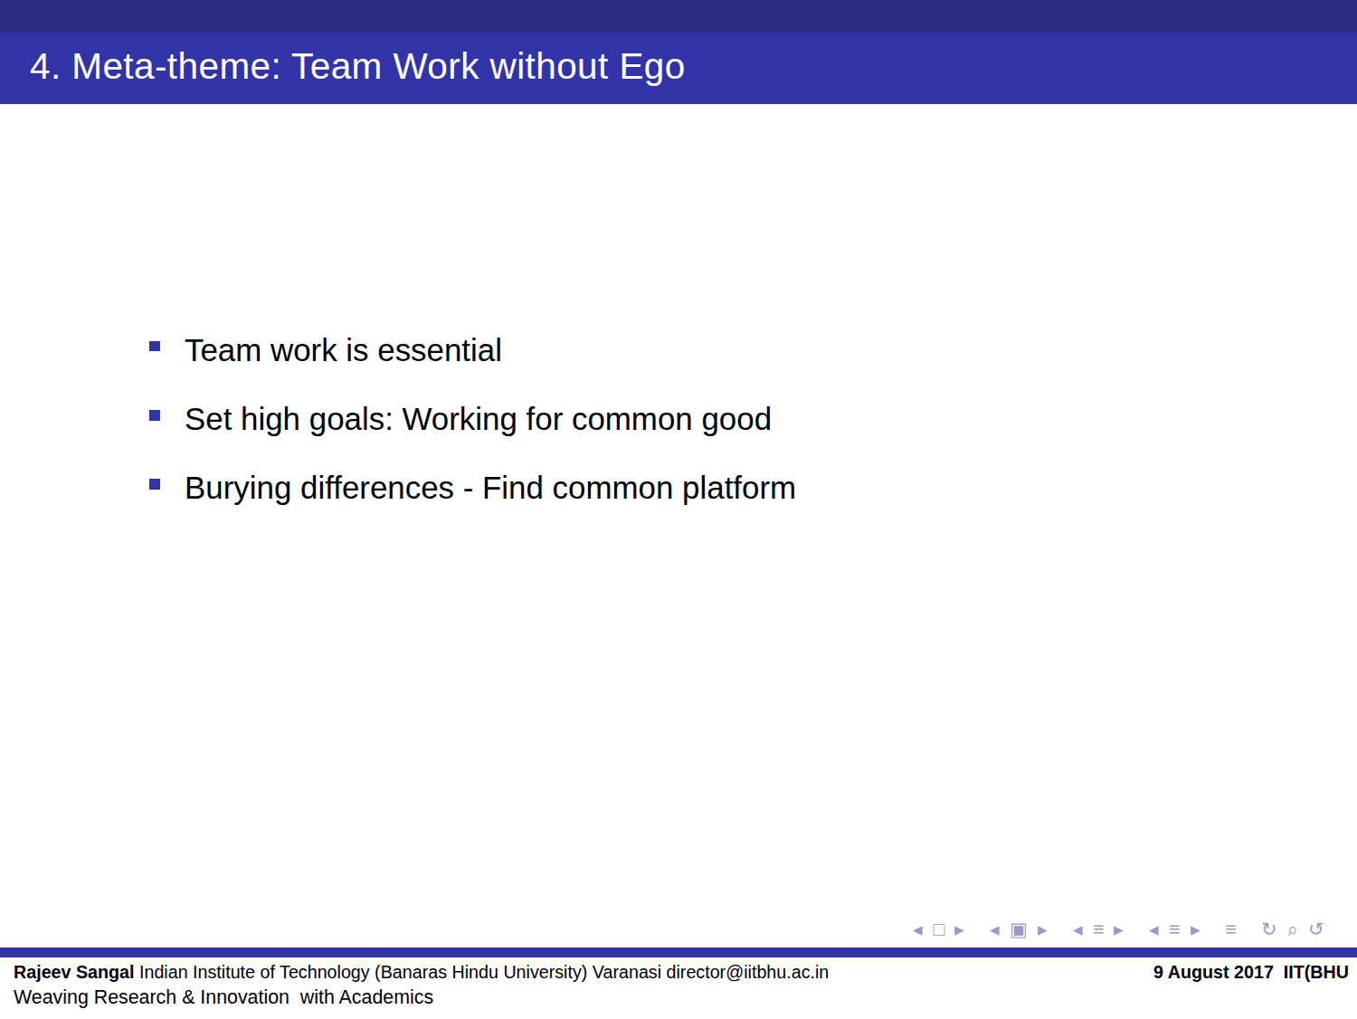4. Meta-theme: Team Work without Ego
Team work is essential
Set high goals: Working for common good
Burying differences - Find common platform
◂ □ ▸ ◂ ▣ ▸ ◂ ≡ ▸ ◂ ≡ ▸ ≡ ↻ ⌕ ↺
Rajeev Sangal Indian Institute of Technology (Banaras Hindu University) Varanasi director@iitbhu.ac.in 9 August 2017 IIT(BHU
Weaving Research & Innovation with Academics